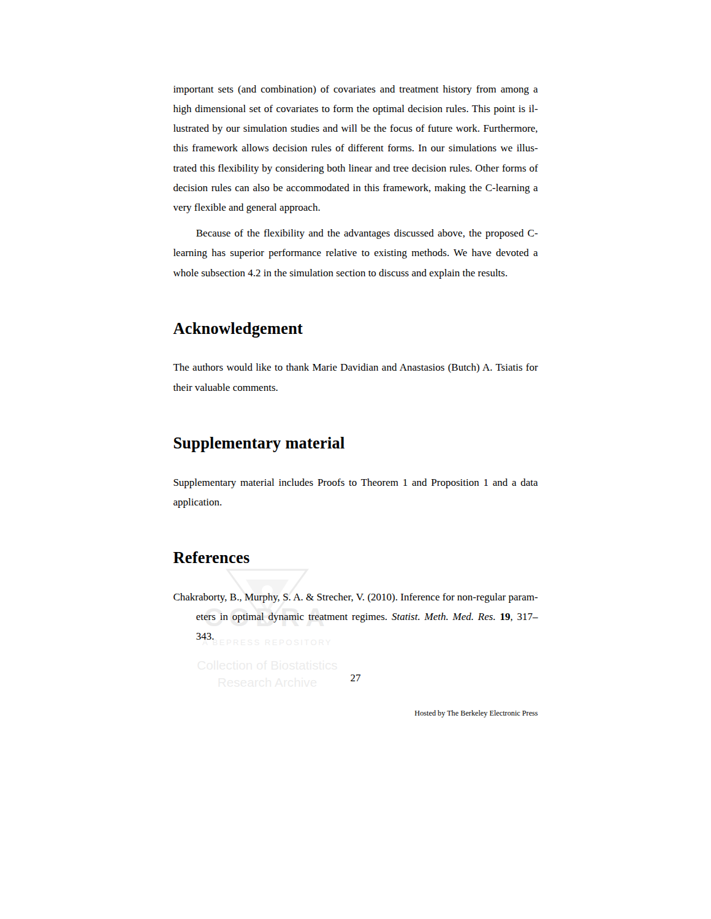important sets (and combination) of covariates and treatment history from among a high dimensional set of covariates to form the optimal decision rules. This point is illustrated by our simulation studies and will be the focus of future work. Furthermore, this framework allows decision rules of different forms. In our simulations we illustrated this flexibility by considering both linear and tree decision rules. Other forms of decision rules can also be accommodated in this framework, making the C-learning a very flexible and general approach.
Because of the flexibility and the advantages discussed above, the proposed C-learning has superior performance relative to existing methods. We have devoted a whole subsection 4.2 in the simulation section to discuss and explain the results.
Acknowledgement
The authors would like to thank Marie Davidian and Anastasios (Butch) A. Tsiatis for their valuable comments.
Supplementary material
Supplementary material includes Proofs to Theorem 1 and Proposition 1 and a data application.
References
Chakraborty, B., Murphy, S. A. & Strecher, V. (2010). Inference for non-regular parameters in optimal dynamic treatment regimes. Statist. Meth. Med. Res. 19, 317–343.
27
COBRA
A BEPRESS REPOSITORY
Collection of Biostatistics
Research Archive
Hosted by The Berkeley Electronic Press